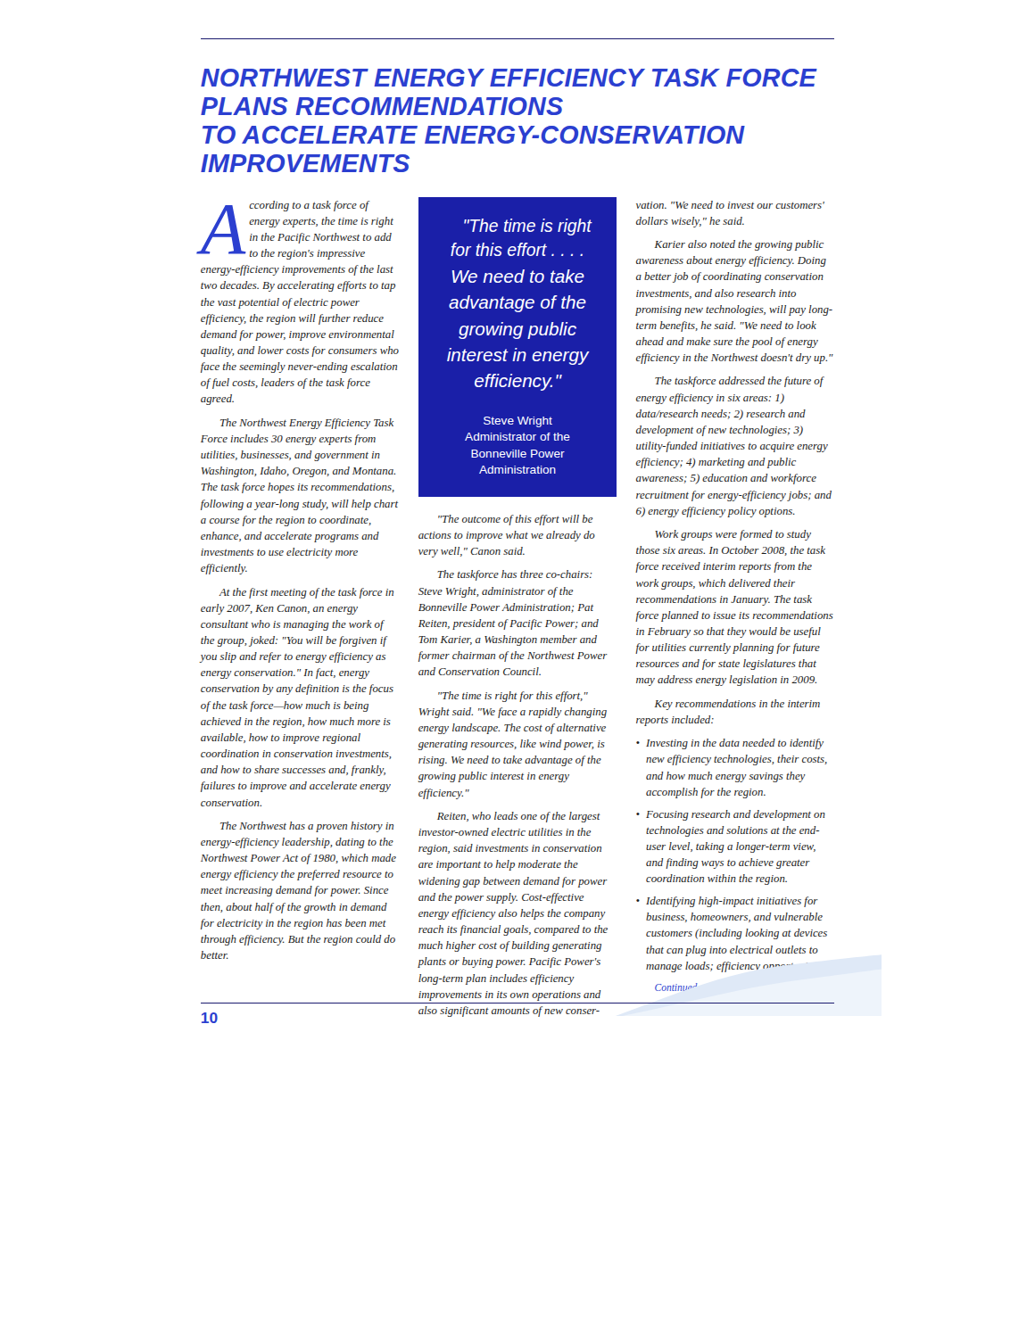Northwest Energy Efficiency Task Force Plans Recommendations
to Accelerate Energy-Conservation Improvements
According to a task force of energy experts, the time is right in the Pacific Northwest to add to the region's impressive energy-efficiency improvements of the last two decades. By accelerating efforts to tap the vast potential of electric power efficiency, the region will further reduce demand for power, improve environmental quality, and lower costs for consumers who face the seemingly never-ending escalation of fuel costs, leaders of the task force agreed.
The Northwest Energy Efficiency Task Force includes 30 energy experts from utilities, businesses, and government in Washington, Idaho, Oregon, and Montana. The task force hopes its recommendations, following a year-long study, will help chart a course for the region to coordinate, enhance, and accelerate programs and investments to use electricity more efficiently.
At the first meeting of the task force in early 2007, Ken Canon, an energy consultant who is managing the work of the group, joked: "You will be forgiven if you slip and refer to energy efficiency as energy conservation." In fact, energy conservation by any definition is the focus of the task force—how much is being achieved in the region, how much more is available, how to improve regional coordination in conservation investments, and how to share successes and, frankly, failures to improve and accelerate energy conservation.
The Northwest has a proven history in energy-efficiency leadership, dating to the Northwest Power Act of 1980, which made energy efficiency the preferred resource to meet increasing demand for power. Since then, about half of the growth in demand for electricity in the region has been met through efficiency. But the region could do better.
"The time is right for this effort . . . .
We need to take advantage of the growing public interest in energy efficiency."
Steve Wright
Administrator of the
Bonneville Power Administration
"The outcome of this effort will be actions to improve what we already do very well," Canon said.
The taskforce has three co-chairs: Steve Wright, administrator of the Bonneville Power Administration; Pat Reiten, president of Pacific Power; and Tom Karier, a Washington member and former chairman of the Northwest Power and Conservation Council.
"The time is right for this effort," Wright said. "We face a rapidly changing energy landscape. The cost of alternative generating resources, like wind power, is rising. We need to take advantage of the growing public interest in energy efficiency."
Reiten, who leads one of the largest investor-owned electric utilities in the region, said investments in conservation are important to help moderate the widening gap between demand for power and the power supply. Cost-effective energy efficiency also helps the company reach its financial goals, compared to the much higher cost of building generating plants or buying power. Pacific Power's long-term plan includes efficiency improvements in its own operations and also significant amounts of new conser-
vation. "We need to invest our customers' dollars wisely," he said.
Karier also noted the growing public awareness about energy efficiency. Doing a better job of coordinating conservation investments, and also research into promising new technologies, will pay long-term benefits, he said. "We need to look ahead and make sure the pool of energy efficiency in the Northwest doesn't dry up."
The taskforce addressed the future of energy efficiency in six areas: 1) data/research needs; 2) research and development of new technologies; 3) utility-funded initiatives to acquire energy efficiency; 4) marketing and public awareness; 5) education and workforce recruitment for energy-efficiency jobs; and 6) energy efficiency policy options.
Work groups were formed to study those six areas. In October 2008, the task force received interim reports from the work groups, which delivered their recommendations in January. The task force planned to issue its recommendations in February so that they would be useful for utilities currently planning for future resources and for state legislatures that may address energy legislation in 2009.
Key recommendations in the interim reports included:
Investing in the data needed to identify new efficiency technologies, their costs, and how much energy savings they accomplish for the region.
Focusing research and development on technologies and solutions at the end-user level, taking a longer-term view, and finding ways to achieve greater coordination within the region.
Identifying high-impact initiatives for business, homeowners, and vulnerable customers (including looking at devices that can plug into electrical outlets to manage loads; efficiency opportunities
Continued on page 11
10